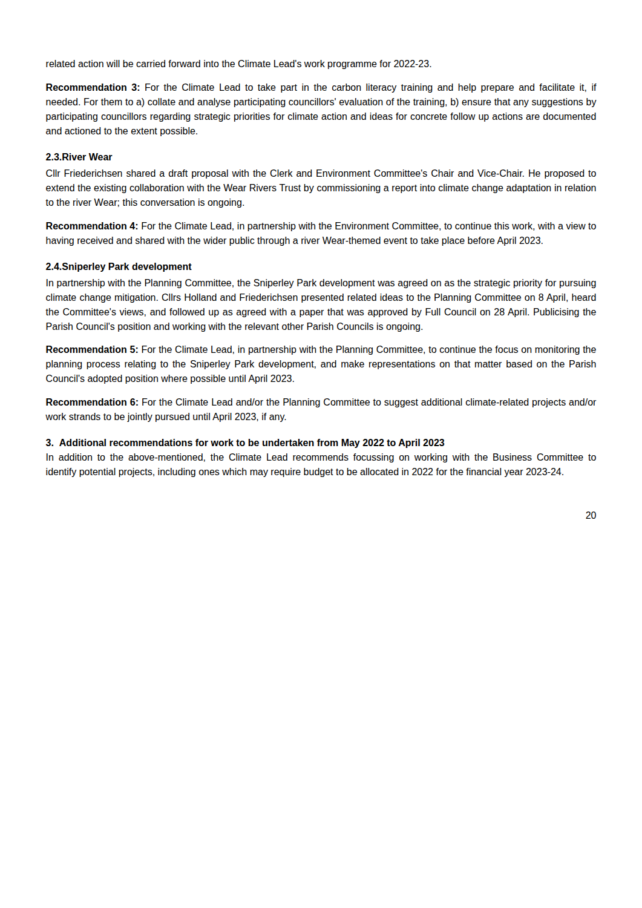related action will be carried forward into the Climate Lead's work programme for 2022-23.
Recommendation 3: For the Climate Lead to take part in the carbon literacy training and help prepare and facilitate it, if needed. For them to a) collate and analyse participating councillors' evaluation of the training, b) ensure that any suggestions by participating councillors regarding strategic priorities for climate action and ideas for concrete follow up actions are documented and actioned to the extent possible.
2.3. River Wear
Cllr Friederichsen shared a draft proposal with the Clerk and Environment Committee's Chair and Vice-Chair. He proposed to extend the existing collaboration with the Wear Rivers Trust by commissioning a report into climate change adaptation in relation to the river Wear; this conversation is ongoing.
Recommendation 4: For the Climate Lead, in partnership with the Environment Committee, to continue this work, with a view to having received and shared with the wider public through a river Wear-themed event to take place before April 2023.
2.4. Sniperley Park development
In partnership with the Planning Committee, the Sniperley Park development was agreed on as the strategic priority for pursuing climate change mitigation. Cllrs Holland and Friederichsen presented related ideas to the Planning Committee on 8 April, heard the Committee's views, and followed up as agreed with a paper that was approved by Full Council on 28 April. Publicising the Parish Council's position and working with the relevant other Parish Councils is ongoing.
Recommendation 5: For the Climate Lead, in partnership with the Planning Committee, to continue the focus on monitoring the planning process relating to the Sniperley Park development, and make representations on that matter based on the Parish Council's adopted position where possible until April 2023.
Recommendation 6: For the Climate Lead and/or the Planning Committee to suggest additional climate-related projects and/or work strands to be jointly pursued until April 2023, if any.
3. Additional recommendations for work to be undertaken from May 2022 to April 2023
In addition to the above-mentioned, the Climate Lead recommends focussing on working with the Business Committee to identify potential projects, including ones which may require budget to be allocated in 2022 for the financial year 2023-24.
20